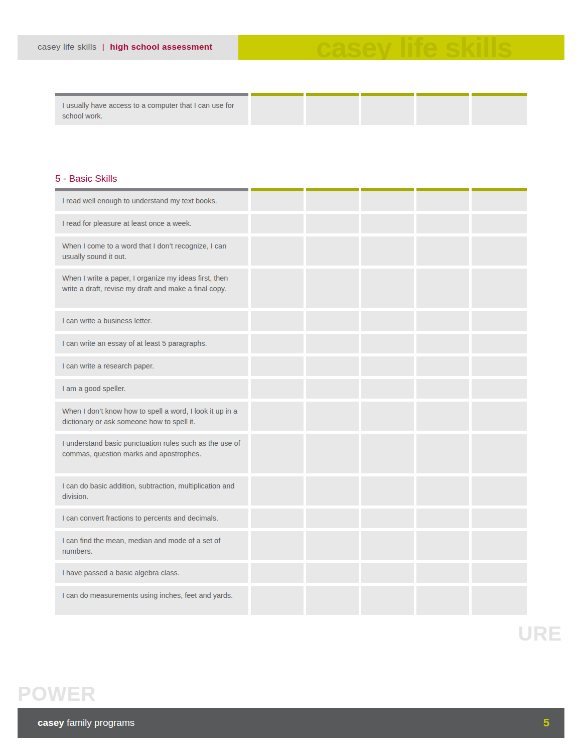POWER
URE
casey life skills | high school assessment
casey life skills
Are the following statements like me
No
Mostly No
Somewhat
Mostly Yes
Yes
I usually have access to a computer that I can use for school work.
5 - Basic Skills
Are the following statements like me
No
Mostly No
Somewhat
Mostly Yes
Yes
I read well enough to understand my text books.
I read for pleasure at least once a week.
When I come to a word that I don’t recognize, I can usually sound it out.
When I write a paper, I organize my ideas first, then write a draft, revise my draft and make a final copy.
I can write a business letter.
I can write an essay of at least 5 paragraphs.
I can write a research paper.
I am a good speller.
When I don’t know how to spell a word, I look it up in a dictionary or ask someone how to spell it.
I understand basic punctuation rules such as the use of commas, question marks and apostrophes.
I can do basic addition, subtraction, multiplication and division.
I can convert fractions to percents and decimals.
I can find the mean, median and mode of a set of numbers.
I have passed a basic algebra class.
I can do measurements using inches, feet and yards.
casey family programs
5